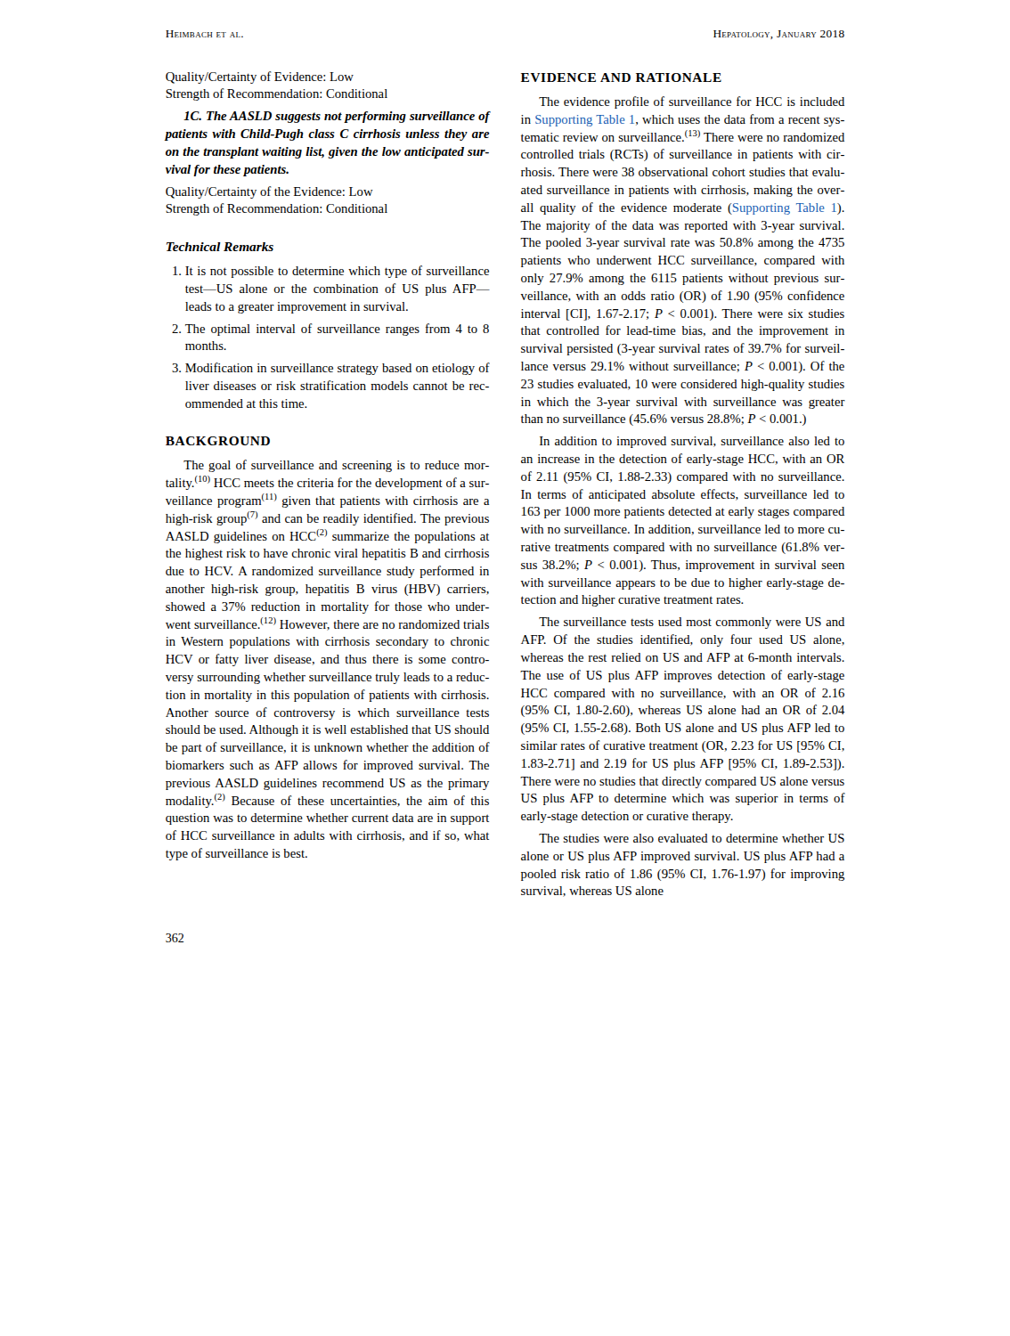Heimbach et al. Hepatology, January 2018
Quality/Certainty of Evidence: Low
Strength of Recommendation: Conditional
1C. The AASLD suggests not performing surveillance of patients with Child-Pugh class C cirrhosis unless they are on the transplant waiting list, given the low anticipated survival for these patients.
Quality/Certainty of the Evidence: Low
Strength of Recommendation: Conditional
Technical Remarks
It is not possible to determine which type of surveillance test—US alone or the combination of US plus AFP—leads to a greater improvement in survival.
The optimal interval of surveillance ranges from 4 to 8 months.
Modification in surveillance strategy based on etiology of liver diseases or risk stratification models cannot be recommended at this time.
BACKGROUND
The goal of surveillance and screening is to reduce mortality.(10) HCC meets the criteria for the development of a surveillance program(11) given that patients with cirrhosis are a high-risk group(7) and can be readily identified. The previous AASLD guidelines on HCC(2) summarize the populations at the highest risk to have chronic viral hepatitis B and cirrhosis due to HCV. A randomized surveillance study performed in another high-risk group, hepatitis B virus (HBV) carriers, showed a 37% reduction in mortality for those who underwent surveillance.(12) However, there are no randomized trials in Western populations with cirrhosis secondary to chronic HCV or fatty liver disease, and thus there is some controversy surrounding whether surveillance truly leads to a reduction in mortality in this population of patients with cirrhosis. Another source of controversy is which surveillance tests should be used. Although it is well established that US should be part of surveillance, it is unknown whether the addition of biomarkers such as AFP allows for improved survival. The previous AASLD guidelines recommend US as the primary modality.(2) Because of these uncertainties, the aim of this question was to determine whether current data are in support of HCC surveillance in adults with cirrhosis, and if so, what type of surveillance is best.
EVIDENCE AND RATIONALE
The evidence profile of surveillance for HCC is included in Supporting Table 1, which uses the data from a recent systematic review on surveillance.(13) There were no randomized controlled trials (RCTs) of surveillance in patients with cirrhosis. There were 38 observational cohort studies that evaluated surveillance in patients with cirrhosis, making the overall quality of the evidence moderate (Supporting Table 1). The majority of the data was reported with 3-year survival. The pooled 3-year survival rate was 50.8% among the 4735 patients who underwent HCC surveillance, compared with only 27.9% among the 6115 patients without previous surveillance, with an odds ratio (OR) of 1.90 (95% confidence interval [CI], 1.67-2.17; P < 0.001). There were six studies that controlled for lead-time bias, and the improvement in survival persisted (3-year survival rates of 39.7% for surveillance versus 29.1% without surveillance; P < 0.001). Of the 23 studies evaluated, 10 were considered high-quality studies in which the 3-year survival with surveillance was greater than no surveillance (45.6% versus 28.8%; P < 0.001.)
In addition to improved survival, surveillance also led to an increase in the detection of early-stage HCC, with an OR of 2.11 (95% CI, 1.88-2.33) compared with no surveillance. In terms of anticipated absolute effects, surveillance led to 163 per 1000 more patients detected at early stages compared with no surveillance. In addition, surveillance led to more curative treatments compared with no surveillance (61.8% versus 38.2%; P < 0.001). Thus, improvement in survival seen with surveillance appears to be due to higher early-stage detection and higher curative treatment rates.
The surveillance tests used most commonly were US and AFP. Of the studies identified, only four used US alone, whereas the rest relied on US and AFP at 6-month intervals. The use of US plus AFP improves detection of early-stage HCC compared with no surveillance, with an OR of 2.16 (95% CI, 1.80-2.60), whereas US alone had an OR of 2.04 (95% CI, 1.55-2.68). Both US alone and US plus AFP led to similar rates of curative treatment (OR, 2.23 for US [95% CI, 1.83-2.71] and 2.19 for US plus AFP [95% CI, 1.89-2.53]). There were no studies that directly compared US alone versus US plus AFP to determine which was superior in terms of early-stage detection or curative therapy.
The studies were also evaluated to determine whether US alone or US plus AFP improved survival. US plus AFP had a pooled risk ratio of 1.86 (95% CI, 1.76-1.97) for improving survival, whereas US alone
362